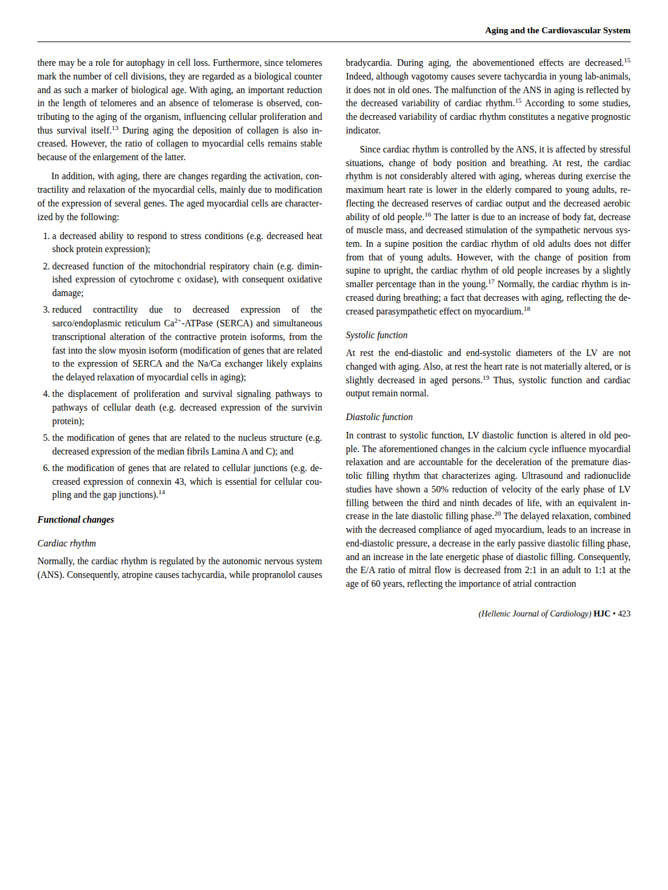Aging and the Cardiovascular System
there may be a role for autophagy in cell loss. Furthermore, since telomeres mark the number of cell divisions, they are regarded as a biological counter and as such a marker of biological age. With aging, an important reduction in the length of telomeres and an absence of telomerase is observed, contributing to the aging of the organism, influencing cellular proliferation and thus survival itself.13 During aging the deposition of collagen is also increased. However, the ratio of collagen to myocardial cells remains stable because of the enlargement of the latter.
In addition, with aging, there are changes regarding the activation, contractility and relaxation of the myocardial cells, mainly due to modification of the expression of several genes. The aged myocardial cells are characterized by the following:
a decreased ability to respond to stress conditions (e.g. decreased heat shock protein expression);
decreased function of the mitochondrial respiratory chain (e.g. diminished expression of cytochrome c oxidase), with consequent oxidative damage;
reduced contractility due to decreased expression of the sarco/endoplasmic reticulum Ca2+-ATPase (SERCA) and simultaneous transcriptional alteration of the contractive protein isoforms, from the fast into the slow myosin isoform (modification of genes that are related to the expression of SERCA and the Na/Ca exchanger likely explains the delayed relaxation of myocardial cells in aging);
the displacement of proliferation and survival signaling pathways to pathways of cellular death (e.g. decreased expression of the survivin protein);
the modification of genes that are related to the nucleus structure (e.g. decreased expression of the median fibrils Lamina A and C); and
the modification of genes that are related to cellular junctions (e.g. decreased expression of connexin 43, which is essential for cellular coupling and the gap junctions).14
Functional changes
Cardiac rhythm
Normally, the cardiac rhythm is regulated by the autonomic nervous system (ANS). Consequently, atropine causes tachycardia, while propranolol causes bradycardia. During aging, the abovementioned effects are decreased.15 Indeed, although vagotomy causes severe tachycardia in young lab-animals, it does not in old ones. The malfunction of the ANS in aging is reflected by the decreased variability of cardiac rhythm.15 According to some studies, the decreased variability of cardiac rhythm constitutes a negative prognostic indicator.
Since cardiac rhythm is controlled by the ANS, it is affected by stressful situations, change of body position and breathing. At rest, the cardiac rhythm is not considerably altered with aging, whereas during exercise the maximum heart rate is lower in the elderly compared to young adults, reflecting the decreased reserves of cardiac output and the decreased aerobic ability of old people.16 The latter is due to an increase of body fat, decrease of muscle mass, and decreased stimulation of the sympathetic nervous system. In a supine position the cardiac rhythm of old adults does not differ from that of young adults. However, with the change of position from supine to upright, the cardiac rhythm of old people increases by a slightly smaller percentage than in the young.17 Normally, the cardiac rhythm is increased during breathing; a fact that decreases with aging, reflecting the decreased parasympathetic effect on myocardium.18
Systolic function
At rest the end-diastolic and end-systolic diameters of the LV are not changed with aging. Also, at rest the heart rate is not materially altered, or is slightly decreased in aged persons.19 Thus, systolic function and cardiac output remain normal.
Diastolic function
In contrast to systolic function, LV diastolic function is altered in old people. The aforementioned changes in the calcium cycle influence myocardial relaxation and are accountable for the deceleration of the premature diastolic filling rhythm that characterizes aging. Ultrasound and radionuclide studies have shown a 50% reduction of velocity of the early phase of LV filling between the third and ninth decades of life, with an equivalent increase in the late diastolic filling phase.20 The delayed relaxation, combined with the decreased compliance of aged myocardium, leads to an increase in end-diastolic pressure, a decrease in the early passive diastolic filling phase, and an increase in the late energetic phase of diastolic filling. Consequently, the E/A ratio of mitral flow is decreased from 2:1 in an adult to 1:1 at the age of 60 years, reflecting the importance of atrial contraction
(Hellenic Journal of Cardiology) HJC • 423